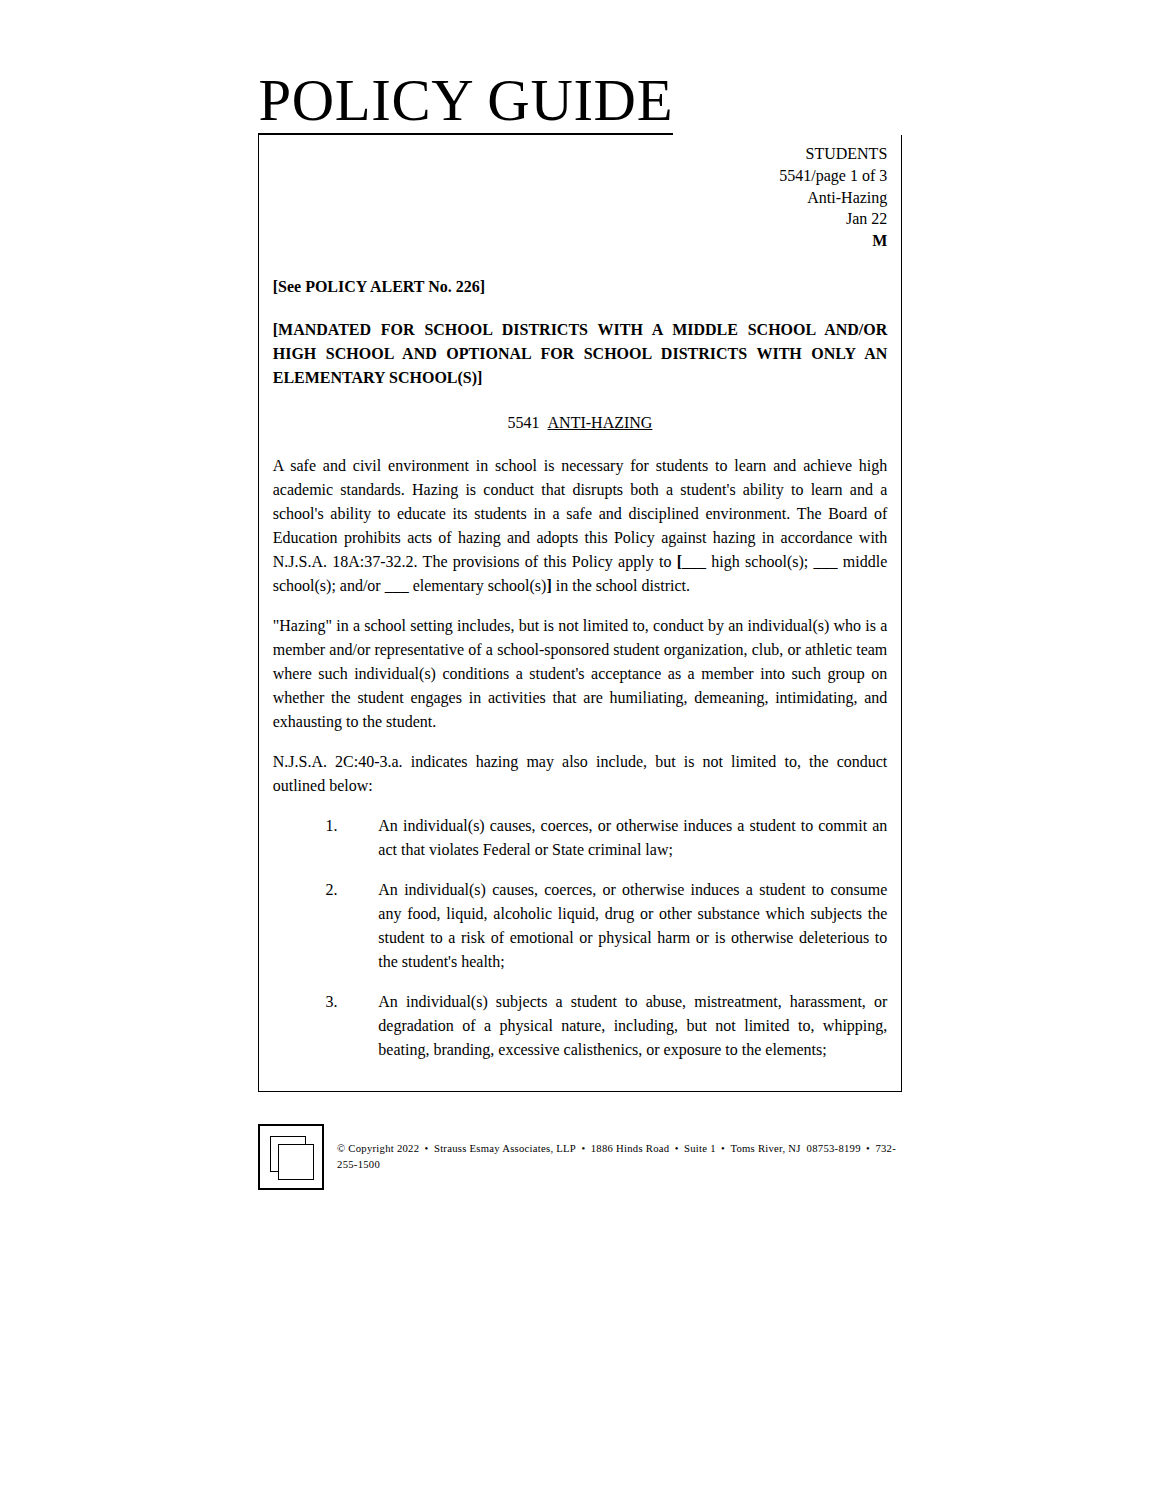POLICY GUIDE
STUDENTS
5541/page 1 of 3
Anti-Hazing
Jan 22
M
[See POLICY ALERT No. 226]
[MANDATED FOR SCHOOL DISTRICTS WITH A MIDDLE SCHOOL AND/OR HIGH SCHOOL AND OPTIONAL FOR SCHOOL DISTRICTS WITH ONLY AN ELEMENTARY SCHOOL(S)]
5541 ANTI-HAZING
A safe and civil environment in school is necessary for students to learn and achieve high academic standards. Hazing is conduct that disrupts both a student's ability to learn and a school's ability to educate its students in a safe and disciplined environment. The Board of Education prohibits acts of hazing and adopts this Policy against hazing in accordance with N.J.S.A. 18A:37-32.2. The provisions of this Policy apply to [___ high school(s); ___ middle school(s); and/or ___ elementary school(s)] in the school district.
"Hazing" in a school setting includes, but is not limited to, conduct by an individual(s) who is a member and/or representative of a school-sponsored student organization, club, or athletic team where such individual(s) conditions a student's acceptance as a member into such group on whether the student engages in activities that are humiliating, demeaning, intimidating, and exhausting to the student.
N.J.S.A. 2C:40-3.a. indicates hazing may also include, but is not limited to, the conduct outlined below:
1. An individual(s) causes, coerces, or otherwise induces a student to commit an act that violates Federal or State criminal law;
2. An individual(s) causes, coerces, or otherwise induces a student to consume any food, liquid, alcoholic liquid, drug or other substance which subjects the student to a risk of emotional or physical harm or is otherwise deleterious to the student's health;
3. An individual(s) subjects a student to abuse, mistreatment, harassment, or degradation of a physical nature, including, but not limited to, whipping, beating, branding, excessive calisthenics, or exposure to the elements;
© Copyright 2022•Strauss Esmay Associates, LLP•1886 Hinds Road•Suite 1•Toms River, NJ 08753-8199•732-255-1500